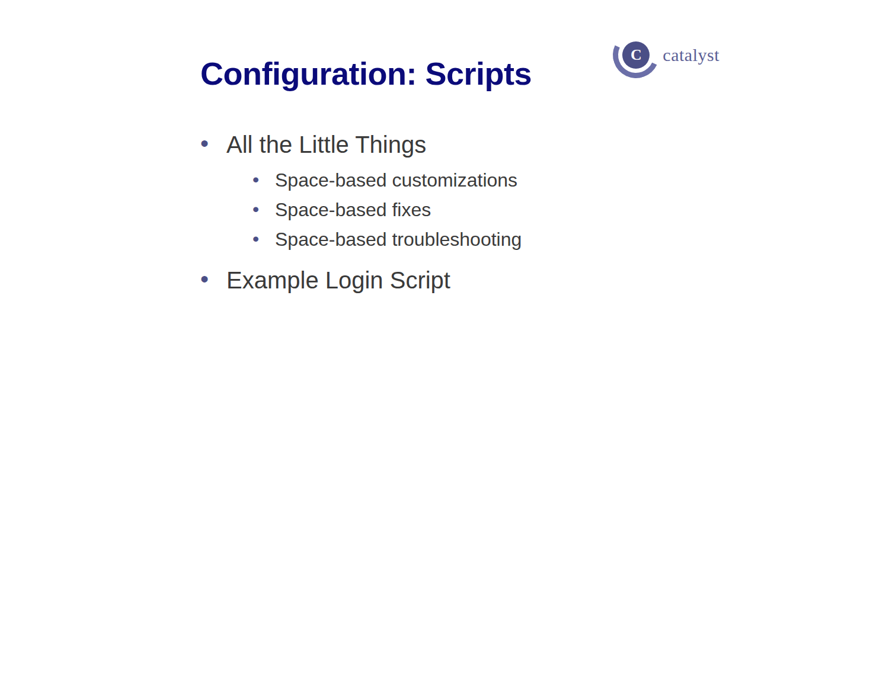C
catalyst
Configuration: Scripts
All the Little Things
Space-based customizations
Space-based fixes
Space-based troubleshooting
Example Login Script